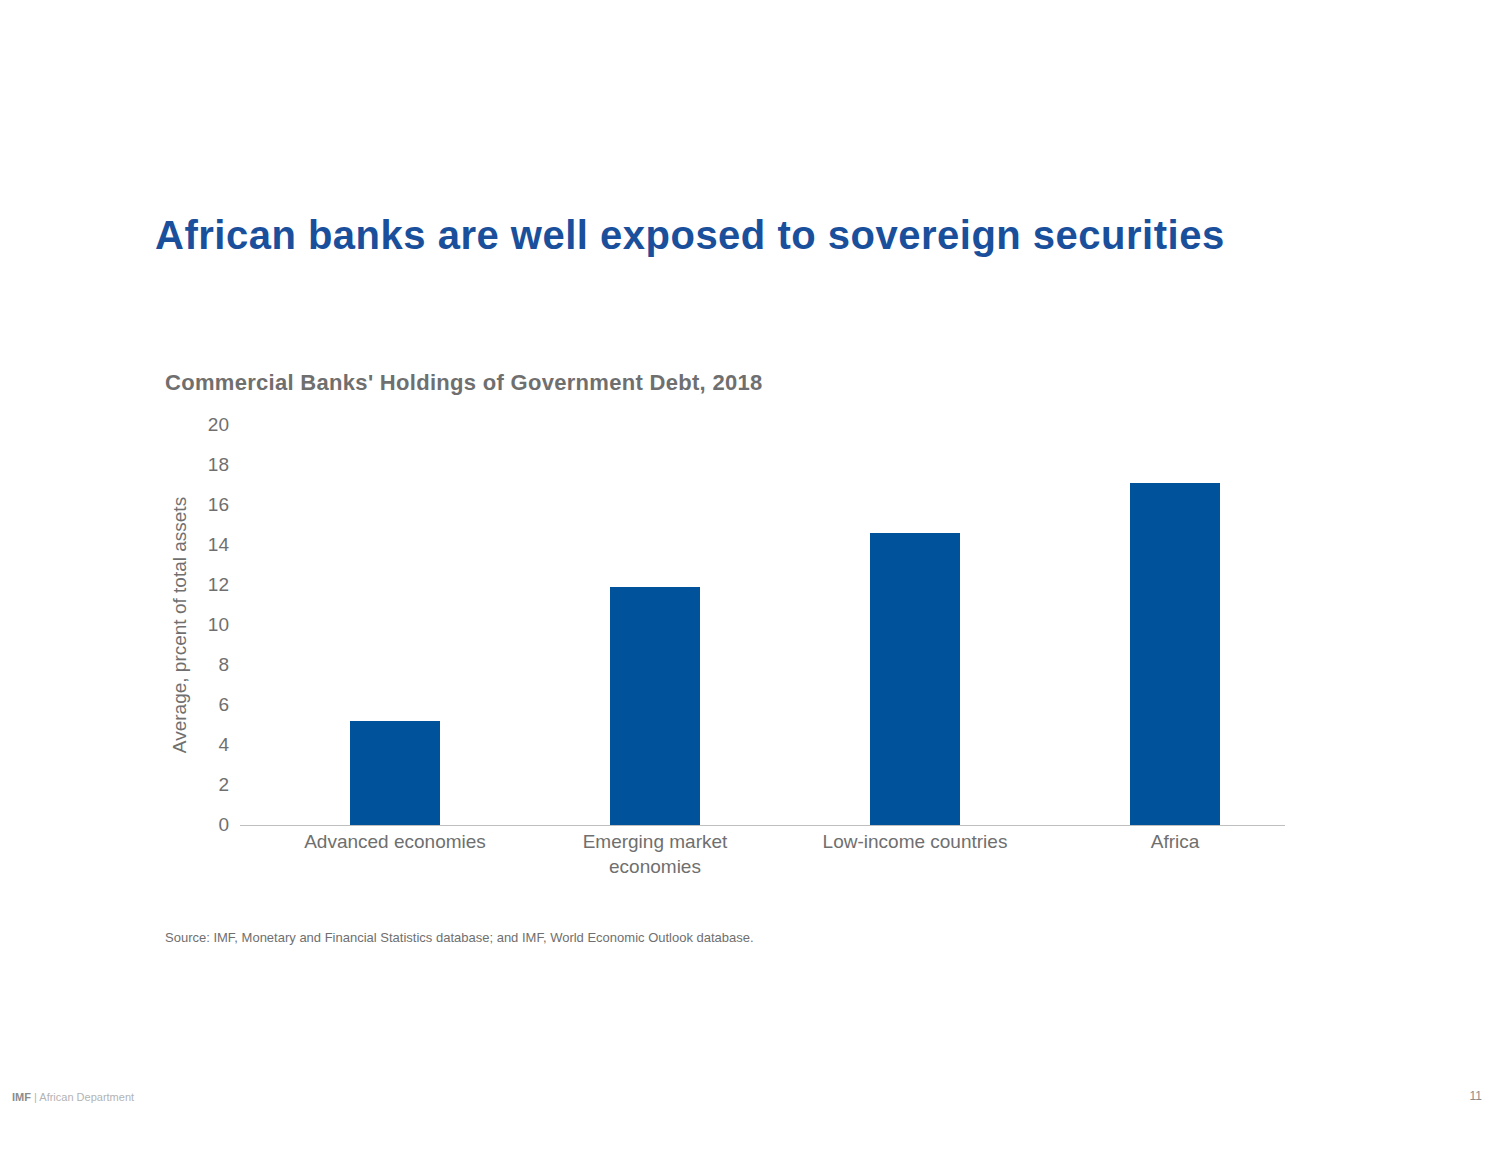African banks are well exposed to sovereign securities
Commercial Banks' Holdings of Government Debt, 2018
Average, prcent of total assets
20
18
16
14
12
10
8
6
4
2
0
Advanced economies
Emerging market
economies
Low-income countries
Africa
Source: IMF, Monetary and Financial Statistics database; and IMF, World Economic Outlook database.
IMF | African Department
11